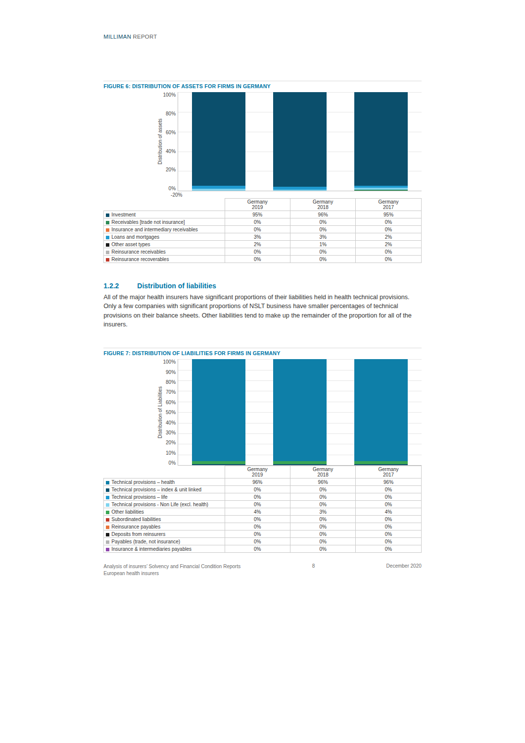MILLIMAN REPORT
FIGURE 6: DISTRIBUTION OF ASSETS FOR FIRMS IN GERMANY
Distribution of assets
100%
80%
60%
40%
20%
0%
-20%
| | Germany 2019 | Germany 2018 | Germany 2017 |
| Investment | 95% | 96% | 95% |
| Receivables [trade not insurance] | 0% | 0% | 0% |
| Insurance and intermediary receivables | 0% | 0% | 0% |
| Loans and mortgages | 3% | 3% | 2% |
| Other asset types | 2% | 1% | 2% |
| Reinsurance receivables | 0% | 0% | 0% |
| Reinsurance recoverables | 0% | 0% | 0% |
1.2.2 Distribution of liabilities
All of the major health insurers have significant proportions of their liabilities held in health technical provisions. Only a few companies with significant proportions of NSLT business have smaller percentages of technical provisions on their balance sheets. Other liabilities tend to make up the remainder of the proportion for all of the insurers.
FIGURE 7: DISTRIBUTION OF LIABILITIES FOR FIRMS IN GERMANY
Distribution of Liabilities
100%
90%
80%
70%
60%
50%
40%
30%
20%
10%
0%
| | Germany 2019 | Germany 2018 | Germany 2017 |
| Technical provisions – health | 96% | 96% | 96% |
| Technical provisions – index & unit linked | 0% | 0% | 0% |
| Technical provisions – life | 0% | 0% | 0% |
| Technical provisions - Non Life (excl. health) | 0% | 0% | 0% |
| Other liabilities | 4% | 3% | 4% |
| Subordinated liabilities | 0% | 0% | 0% |
| Reinsurance payables | 0% | 0% | 0% |
| Deposits from reinsurers | 0% | 0% | 0% |
| Payables (trade, not insurance) | 0% | 0% | 0% |
| Insurance & intermediaries payables | 0% | 0% | 0% |
Analysis of insurers’ Solvency and Financial Condition Reports
European health insurers
8
December 2020